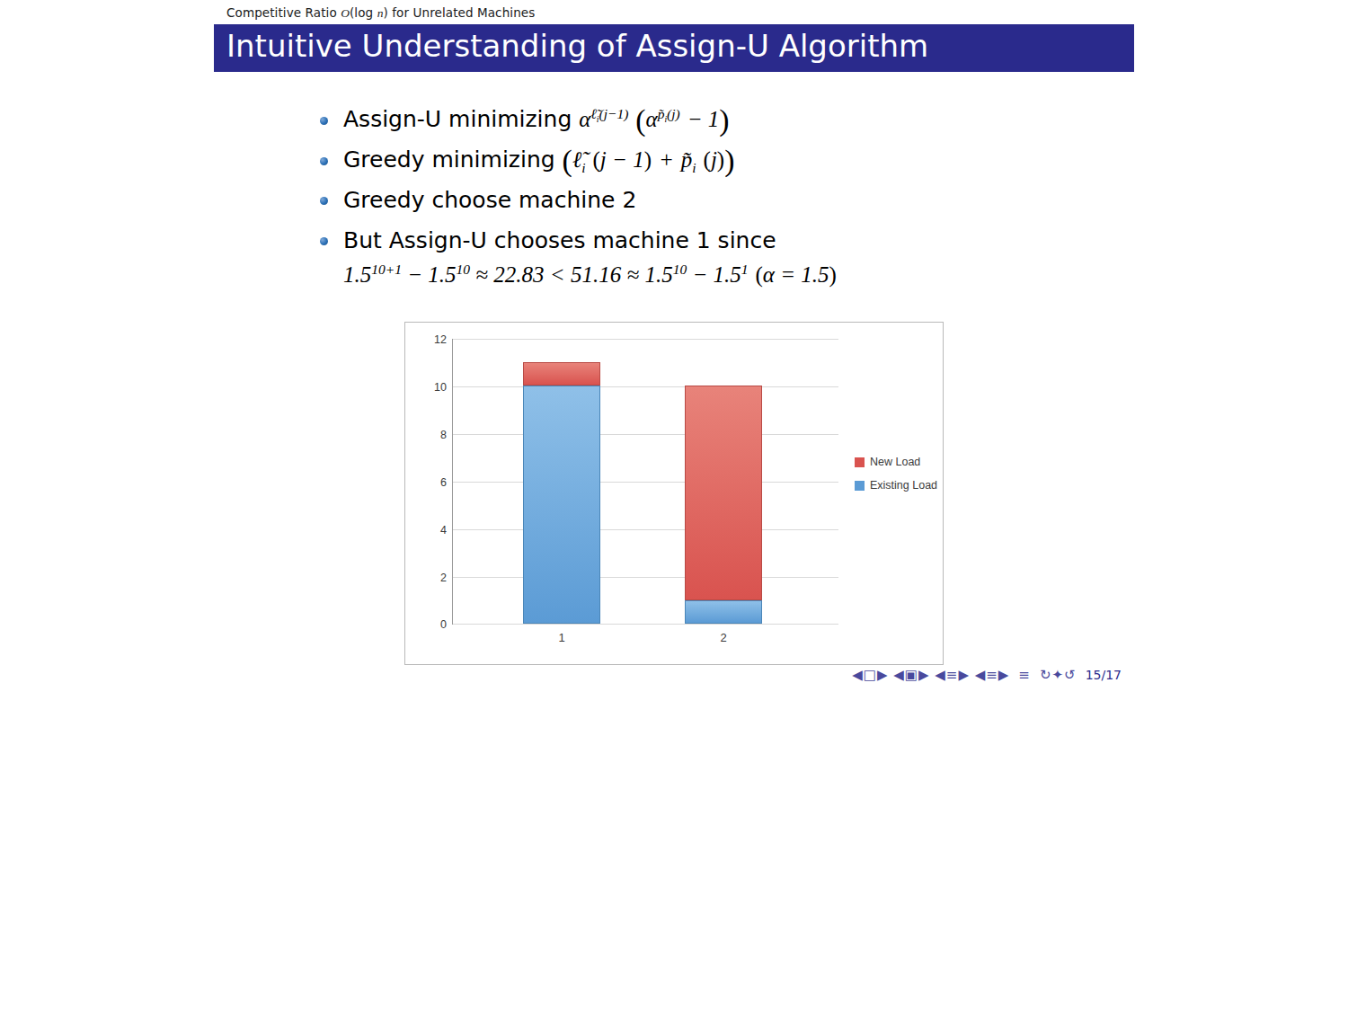Competitive Ratio O(log n) for Unrelated Machines
Intuitive Understanding of Assign-U Algorithm
Assign-U minimizing αℓ̃i(j−1) (αp̃i(j) − 1)
Greedy minimizing (ℓ̃i (j − 1) + p̃i (j))
Greedy choose machine 2
But Assign-U chooses machine 1 since
1.510+1 − 1.510 ≈ 22.83 < 51.16 ≈ 1.510 − 1.51 (α = 1.5)
12
10
8
6
4
2
0
1
2
New Load
Existing Load
◀□▶ ◀▣▶ ◀≡▶ ◀≡▶ ≡ ↻✦↺ 15/17